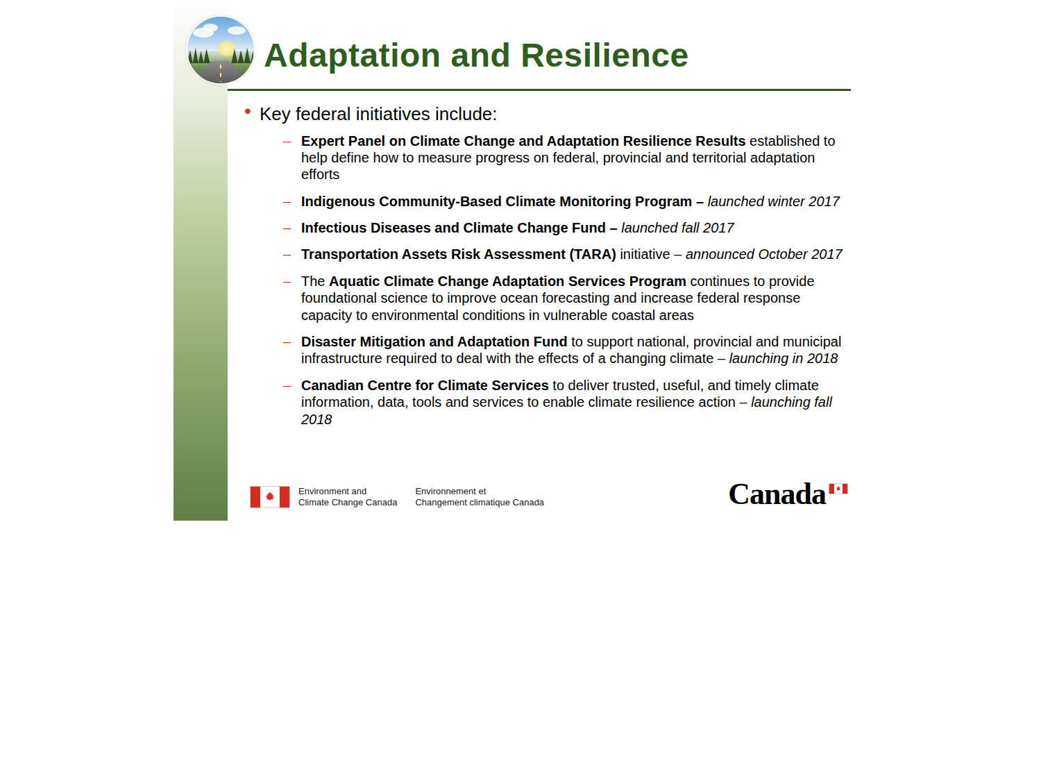Adaptation and Resilience
Key federal initiatives include:
Expert Panel on Climate Change and Adaptation Resilience Results established to help define how to measure progress on federal, provincial and territorial adaptation efforts
Indigenous Community-Based Climate Monitoring Program – launched winter 2017
Infectious Diseases and Climate Change Fund – launched fall 2017
Transportation Assets Risk Assessment (TARA) initiative – announced October 2017
The Aquatic Climate Change Adaptation Services Program continues to provide foundational science to improve ocean forecasting and increase federal response capacity to environmental conditions in vulnerable coastal areas
Disaster Mitigation and Adaptation Fund to support national, provincial and municipal infrastructure required to deal with the effects of a changing climate – launching in 2018
Canadian Centre for Climate Services to deliver trusted, useful, and timely climate information, data, tools and services to enable climate resilience action – launching fall 2018
Environment and Climate Change Canada
Environnement et Changement climatique Canada
Canada